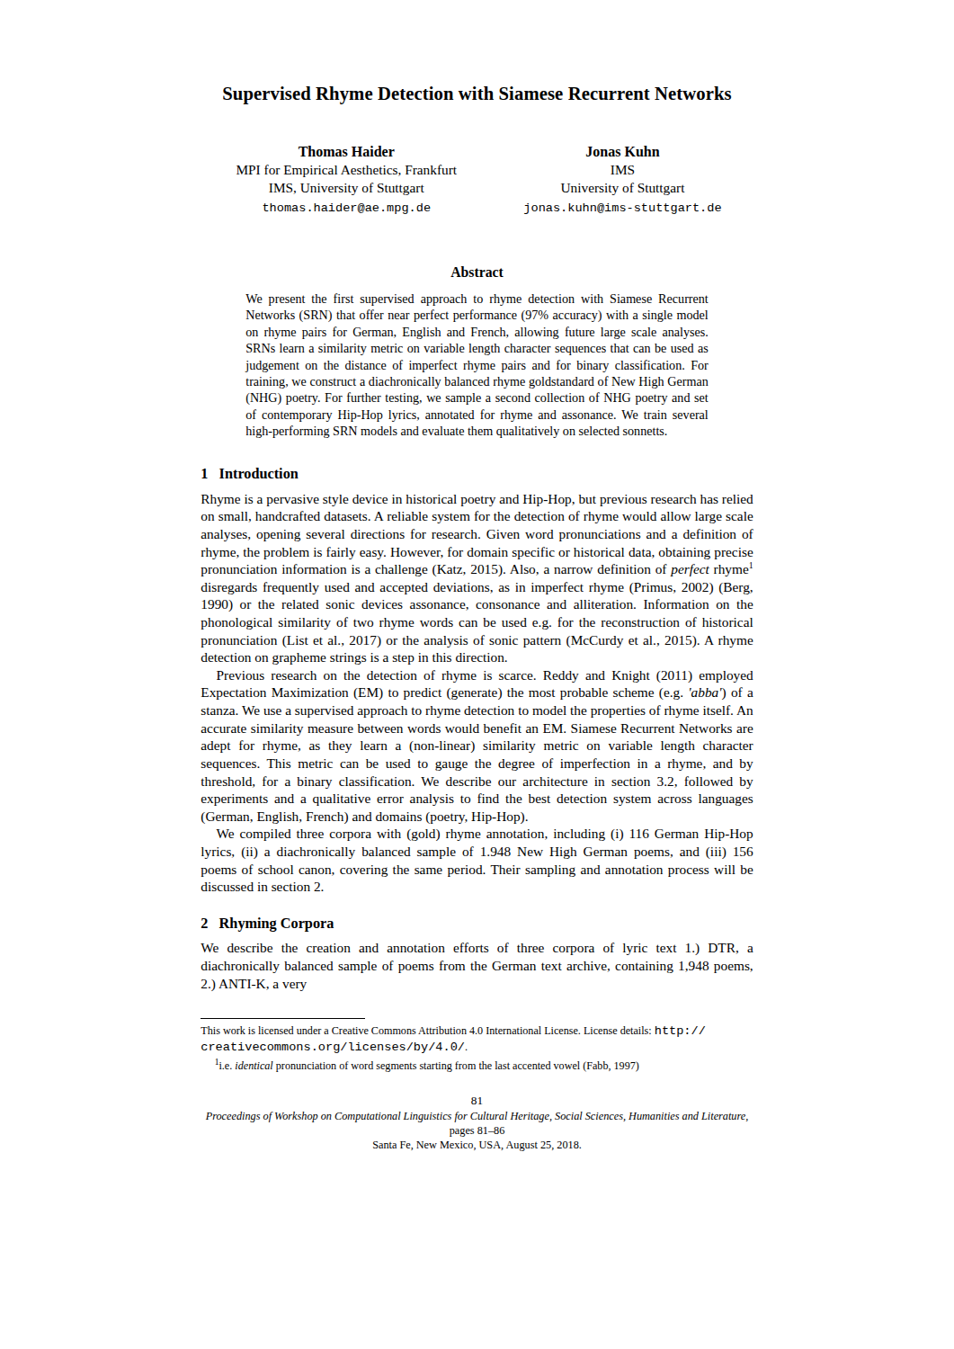Supervised Rhyme Detection with Siamese Recurrent Networks
| Thomas Haider MPI for Empirical Aesthetics, Frankfurt IMS, University of Stuttgart thomas.haider@ae.mpg.de | Jonas Kuhn IMS University of Stuttgart jonas.kuhn@ims-stuttgart.de |
Abstract
We present the first supervised approach to rhyme detection with Siamese Recurrent Networks (SRN) that offer near perfect performance (97% accuracy) with a single model on rhyme pairs for German, English and French, allowing future large scale analyses. SRNs learn a similarity metric on variable length character sequences that can be used as judgement on the distance of imperfect rhyme pairs and for binary classification. For training, we construct a diachronically balanced rhyme goldstandard of New High German (NHG) poetry. For further testing, we sample a second collection of NHG poetry and set of contemporary Hip-Hop lyrics, annotated for rhyme and assonance. We train several high-performing SRN models and evaluate them qualitatively on selected sonnetts.
1 Introduction
Rhyme is a pervasive style device in historical poetry and Hip-Hop, but previous research has relied on small, handcrafted datasets. A reliable system for the detection of rhyme would allow large scale analyses, opening several directions for research. Given word pronunciations and a definition of rhyme, the problem is fairly easy. However, for domain specific or historical data, obtaining precise pronunciation information is a challenge (Katz, 2015). Also, a narrow definition of perfect rhyme1 disregards frequently used and accepted deviations, as in imperfect rhyme (Primus, 2002) (Berg, 1990) or the related sonic devices assonance, consonance and alliteration. Information on the phonological similarity of two rhyme words can be used e.g. for the reconstruction of historical pronunciation (List et al., 2017) or the analysis of sonic pattern (McCurdy et al., 2015). A rhyme detection on grapheme strings is a step in this direction.
Previous research on the detection of rhyme is scarce. Reddy and Knight (2011) employed Expectation Maximization (EM) to predict (generate) the most probable scheme (e.g. 'abba') of a stanza. We use a supervised approach to rhyme detection to model the properties of rhyme itself. An accurate similarity measure between words would benefit an EM. Siamese Recurrent Networks are adept for rhyme, as they learn a (non-linear) similarity metric on variable length character sequences. This metric can be used to gauge the degree of imperfection in a rhyme, and by threshold, for a binary classification. We describe our architecture in section 3.2, followed by experiments and a qualitative error analysis to find the best detection system across languages (German, English, French) and domains (poetry, Hip-Hop).
We compiled three corpora with (gold) rhyme annotation, including (i) 116 German Hip-Hop lyrics, (ii) a diachronically balanced sample of 1.948 New High German poems, and (iii) 156 poems of school canon, covering the same period. Their sampling and annotation process will be discussed in section 2.
2 Rhyming Corpora
We describe the creation and annotation efforts of three corpora of lyric text 1.) DTR, a diachronically balanced sample of poems from the German text archive, containing 1,948 poems, 2.) ANTI-K, a very
This work is licensed under a Creative Commons Attribution 4.0 International License. License details: http://
creativecommons.org/licenses/by/4.0/.
1i.e. identical pronunciation of word segments starting from the last accented vowel (Fabb, 1997)
81
Proceedings of Workshop on Computational Linguistics for Cultural Heritage, Social Sciences, Humanities and Literature, pages 81–86
Santa Fe, New Mexico, USA, August 25, 2018.